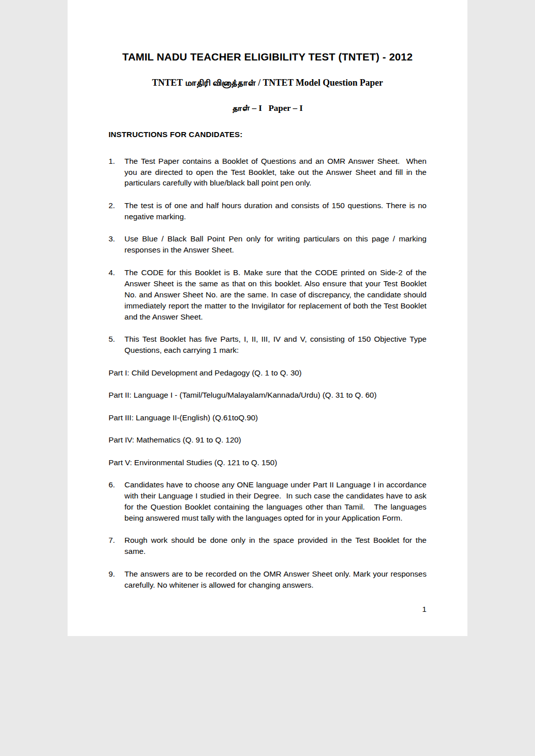TAMIL NADU TEACHER ELIGIBILITY TEST (TNTET) - 2012
TNTET மாதிரி வினாத்தாள் / TNTET Model Question Paper
தாள் – I Paper – I
INSTRUCTIONS FOR CANDIDATES:
1. The Test Paper contains a Booklet of Questions and an OMR Answer Sheet. When you are directed to open the Test Booklet, take out the Answer Sheet and fill in the particulars carefully with blue/black ball point pen only.
2. The test is of one and half hours duration and consists of 150 questions. There is no negative marking.
3. Use Blue / Black Ball Point Pen only for writing particulars on this page / marking responses in the Answer Sheet.
4. The CODE for this Booklet is B. Make sure that the CODE printed on Side-2 of the Answer Sheet is the same as that on this booklet. Also ensure that your Test Booklet No. and Answer Sheet No. are the same. In case of discrepancy, the candidate should immediately report the matter to the Invigilator for replacement of both the Test Booklet and the Answer Sheet.
5. This Test Booklet has five Parts, I, II, III, IV and V, consisting of 150 Objective Type Questions, each carrying 1 mark:
Part I: Child Development and Pedagogy (Q. 1 to Q. 30)
Part II: Language I - (Tamil/Telugu/Malayalam/Kannada/Urdu) (Q. 31 to Q. 60)
Part III: Language II-(English) (Q.61toQ.90)
Part IV: Mathematics (Q. 91 to Q. 120)
Part V: Environmental Studies (Q. 121 to Q. 150)
6. Candidates have to choose any ONE language under Part II Language I in accordance with their Language I studied in their Degree. In such case the candidates have to ask for the Question Booklet containing the languages other than Tamil. The languages being answered must tally with the languages opted for in your Application Form.
7. Rough work should be done only in the space provided in the Test Booklet for the same.
9. The answers are to be recorded on the OMR Answer Sheet only. Mark your responses carefully. No whitener is allowed for changing answers.
1